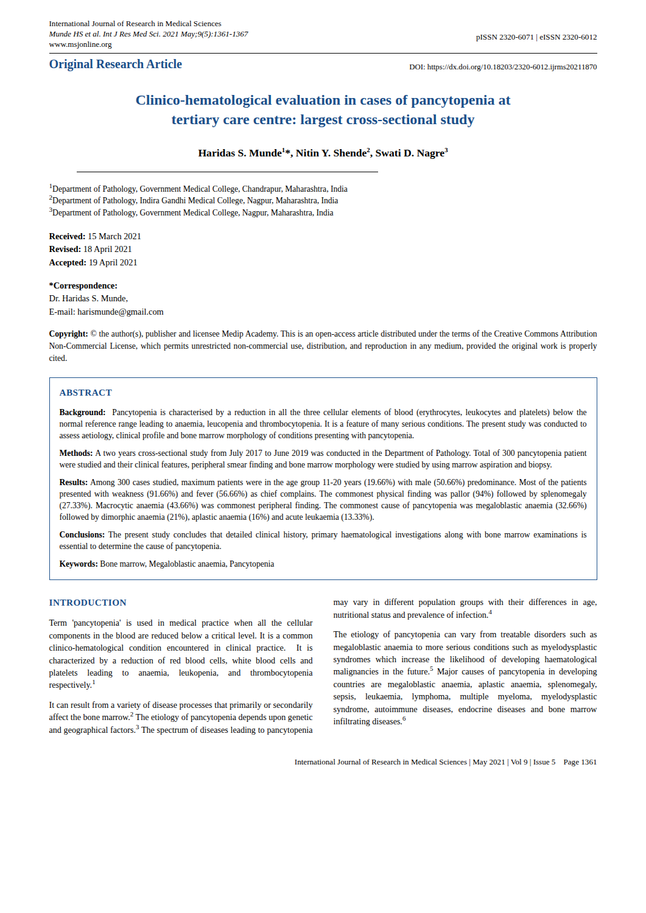International Journal of Research in Medical Sciences
Munde HS et al. Int J Res Med Sci. 2021 May;9(5):1361-1367
www.msjonline.org
pISSN 2320-6071 | eISSN 2320-6012
Original Research Article
DOI: https://dx.doi.org/10.18203/2320-6012.ijrms20211870
Clinico-hematological evaluation in cases of pancytopenia at
tertiary care centre: largest cross-sectional study
Haridas S. Munde1*, Nitin Y. Shende2, Swati D. Nagre3
1Department of Pathology, Government Medical College, Chandrapur, Maharashtra, India
2Department of Pathology, Indira Gandhi Medical College, Nagpur, Maharashtra, India
3Department of Pathology, Government Medical College, Nagpur, Maharashtra, India
Received: 15 March 2021
Revised: 18 April 2021
Accepted: 19 April 2021
*Correspondence:
Dr. Haridas S. Munde,
E-mail: harismunde@gmail.com
Copyright: © the author(s), publisher and licensee Medip Academy. This is an open-access article distributed under the terms of the Creative Commons Attribution Non-Commercial License, which permits unrestricted non-commercial use, distribution, and reproduction in any medium, provided the original work is properly cited.
ABSTRACT
Background: Pancytopenia is characterised by a reduction in all the three cellular elements of blood (erythrocytes, leukocytes and platelets) below the normal reference range leading to anaemia, leucopenia and thrombocytopenia. It is a feature of many serious conditions. The present study was conducted to assess aetiology, clinical profile and bone marrow morphology of conditions presenting with pancytopenia.
Methods: A two years cross-sectional study from July 2017 to June 2019 was conducted in the Department of Pathology. Total of 300 pancytopenia patient were studied and their clinical features, peripheral smear finding and bone marrow morphology were studied by using marrow aspiration and biopsy.
Results: Among 300 cases studied, maximum patients were in the age group 11-20 years (19.66%) with male (50.66%) predominance. Most of the patients presented with weakness (91.66%) and fever (56.66%) as chief complains. The commonest physical finding was pallor (94%) followed by splenomegaly (27.33%). Macrocytic anaemia (43.66%) was commonest peripheral finding. The commonest cause of pancytopenia was megaloblastic anaemia (32.66%) followed by dimorphic anaemia (21%), aplastic anaemia (16%) and acute leukaemia (13.33%).
Conclusions: The present study concludes that detailed clinical history, primary haematological investigations along with bone marrow examinations is essential to determine the cause of pancytopenia.
Keywords: Bone marrow, Megaloblastic anaemia, Pancytopenia
INTRODUCTION
Term 'pancytopenia' is used in medical practice when all the cellular components in the blood are reduced below a critical level. It is a common clinico-hematological condition encountered in clinical practice. It is characterized by a reduction of red blood cells, white blood cells and platelets leading to anaemia, leukopenia, and thrombocytopenia respectively.1
It can result from a variety of disease processes that primarily or secondarily affect the bone marrow.2 The etiology of pancytopenia depends upon genetic and geographical factors.3 The spectrum of diseases leading to pancytopenia may vary in different population groups with their differences in age, nutritional status and prevalence of infection.4
The etiology of pancytopenia can vary from treatable disorders such as megaloblastic anaemia to more serious conditions such as myelodysplastic syndromes which increase the likelihood of developing haematological malignancies in the future.5 Major causes of pancytopenia in developing countries are megaloblastic anaemia, aplastic anaemia, splenomegaly, sepsis, leukaemia, lymphoma, multiple myeloma, myelodysplastic syndrome, autoimmune diseases, endocrine diseases and bone marrow infiltrating diseases.6
International Journal of Research in Medical Sciences | May 2021 | Vol 9 | Issue 5 Page 1361